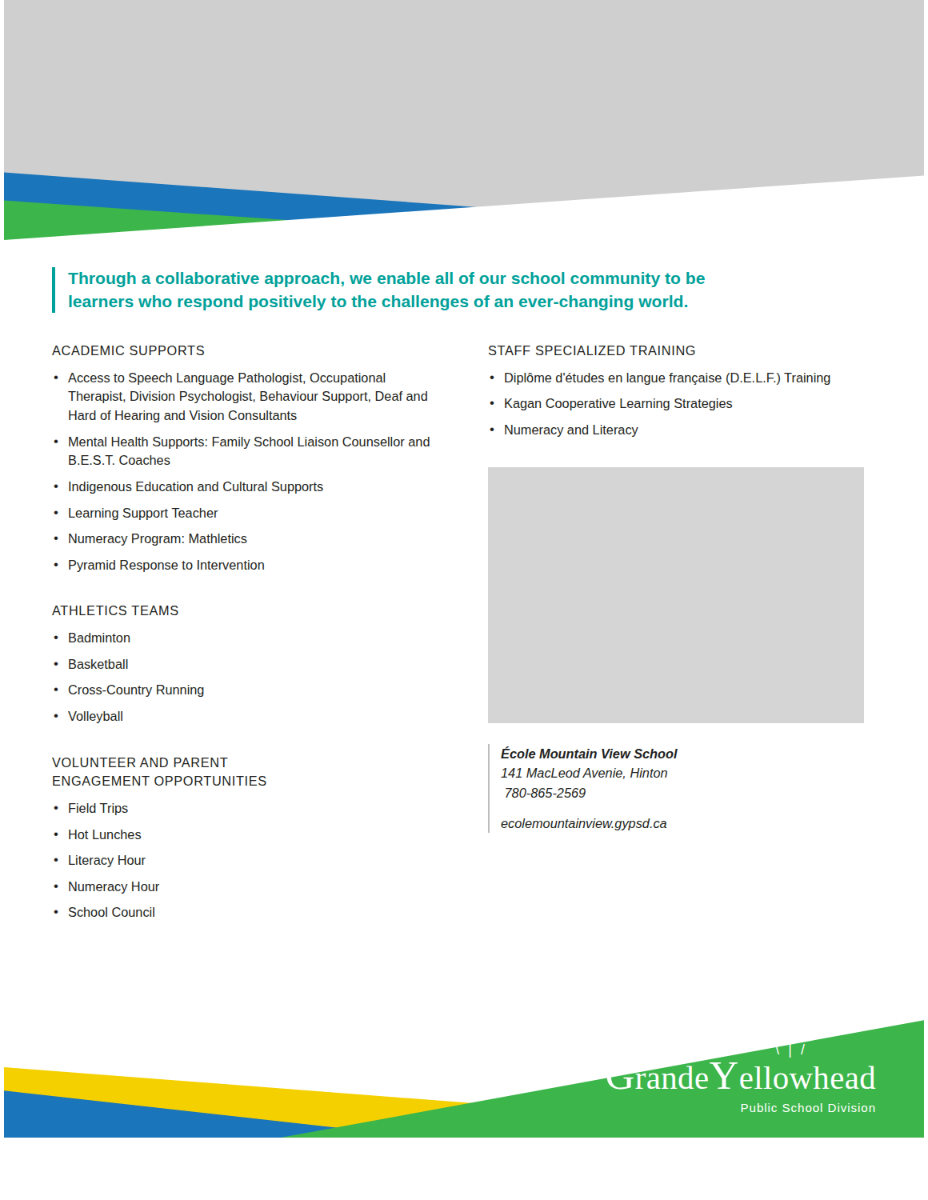Through a collaborative approach, we enable all of our school community to be learners who respond positively to the challenges of an ever-changing world.
Academic Supports
Access to Speech Language Pathologist, Occupational Therapist, Division Psychologist, Behaviour Support, Deaf and Hard of Hearing and Vision Consultants
Mental Health Supports: Family School Liaison Counsellor and B.E.S.T. Coaches
Indigenous Education and Cultural Supports
Learning Support Teacher
Numeracy Program: Mathletics
Pyramid Response to Intervention
Athletics Teams
Badminton
Basketball
Cross-Country Running
Volleyball
Volunteer and Parent
Engagement Opportunities
Field Trips
Hot Lunches
Literacy Hour
Numeracy Hour
School Council
Staff Specialized Training
Diplôme d'études en langue française (D.E.L.F.) Training
Kagan Cooperative Learning Strategies
Numeracy and Literacy
École Mountain View School 141 MacLeod Avenie, Hinton
780-865-2569 ecolemountainview.gypsd.ca
\ | /
GrandeYellowhead
Public School Division